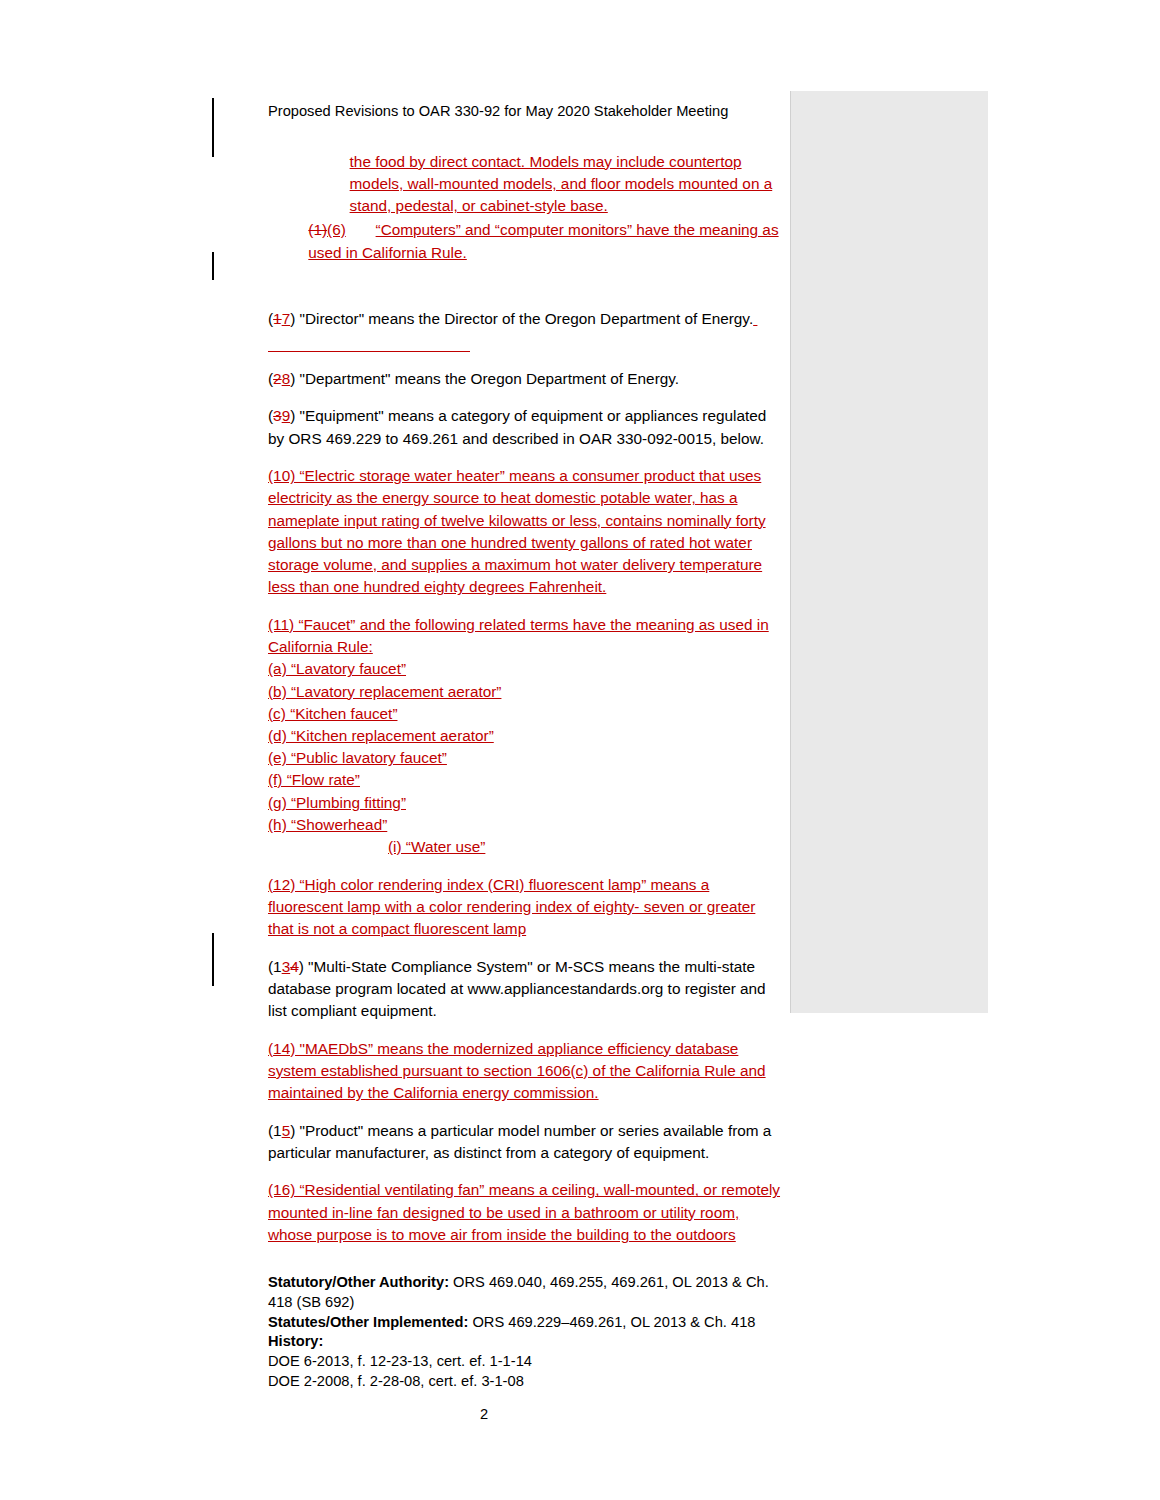Proposed Revisions to OAR 330-92 for May 2020 Stakeholder Meeting
the food by direct contact. Models may include countertop models, wall-mounted models, and floor models mounted on a stand, pedestal, or cabinet-style base.
(1)(6) “Computers” and “computer monitors” have the meaning as used in California Rule.
(17) "Director" means the Director of the Oregon Department of Energy.
(28) "Department" means the Oregon Department of Energy.
(39) "Equipment" means a category of equipment or appliances regulated by ORS 469.229 to 469.261 and described in OAR 330-092-0015, below.
(10) “Electric storage water heater” means a consumer product that uses electricity as the energy source to heat domestic potable water, has a nameplate input rating of twelve kilowatts or less, contains nominally forty gallons but no more than one hundred twenty gallons of rated hot water storage volume, and supplies a maximum hot water delivery temperature less than one hundred eighty degrees Fahrenheit.
(11) “Faucet” and the following related terms have the meaning as used in California Rule:
(a) “Lavatory faucet”
(b) “Lavatory replacement aerator”
(c) “Kitchen faucet”
(d) “Kitchen replacement aerator”
(e) “Public lavatory faucet”
(f) “Flow rate”
(g) “Plumbing fitting”
(h) “Showerhead”
(i) “Water use”
(12) “High color rendering index (CRI) fluorescent lamp” means a fluorescent lamp with a color rendering index of eighty- seven or greater that is not a compact fluorescent lamp
(134) "Multi-State Compliance System" or M-SCS means the multi-state database program located at www.appliancestandards.org to register and list compliant equipment.
(14) "MAEDbS” means the modernized appliance efficiency database system established pursuant to section 1606(c) of the California Rule and maintained by the California energy commission.
(15) "Product" means a particular model number or series available from a particular manufacturer, as distinct from a category of equipment.
(16) “Residential ventilating fan” means a ceiling, wall-mounted, or remotely mounted in-line fan designed to be used in a bathroom or utility room, whose purpose is to move air from inside the building to the outdoors
Statutory/Other Authority: ORS 469.040, 469.255, 469.261, OL 2013 & Ch. 418 (SB 692)
Statutes/Other Implemented: ORS 469.229–469.261, OL 2013 & Ch. 418
History:
DOE 6-2013, f. 12-23-13, cert. ef. 1-1-14
DOE 2-2008, f. 2-28-08, cert. ef. 3-1-08
2